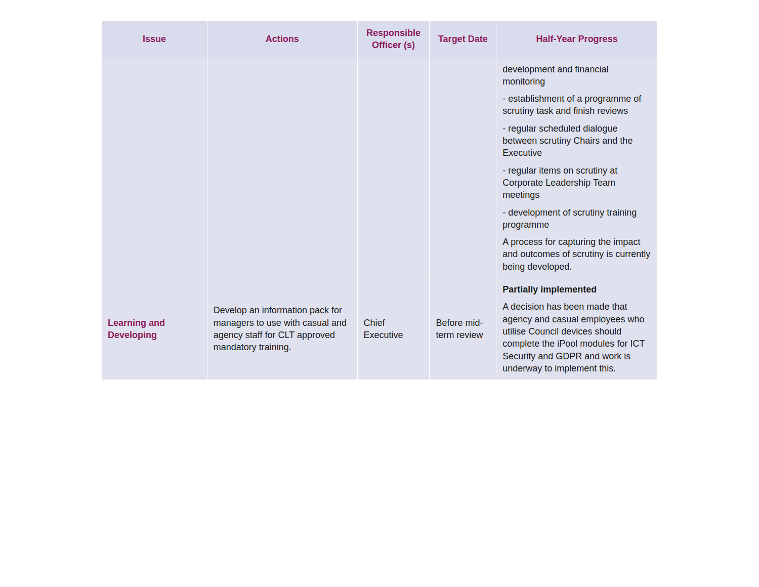| Issue | Actions | Responsible Officer (s) | Target Date | Half-Year Progress |
| --- | --- | --- | --- | --- |
| | | | | development and financial monitoring - establishment of a programme of scrutiny task and finish reviews - regular scheduled dialogue between scrutiny Chairs and the Executive - regular items on scrutiny at Corporate Leadership Team meetings - development of scrutiny training programme A process for capturing the impact and outcomes of scrutiny is currently being developed. |
| Learning and Developing | Develop an information pack for managers to use with casual and agency staff for CLT approved mandatory training. | Chief Executive | Before mid-term review | Partially implemented A decision has been made that agency and casual employees who utilise Council devices should complete the iPool modules for ICT Security and GDPR and work is underway to implement this. |